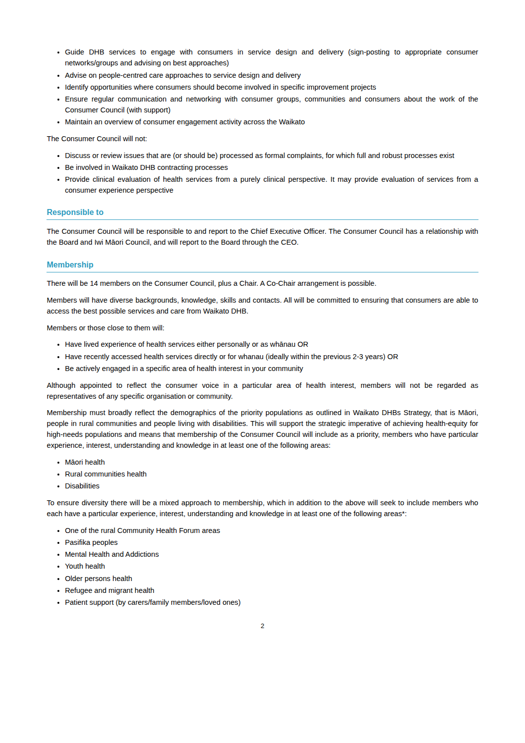Guide DHB services to engage with consumers in service design and delivery (sign-posting to appropriate consumer networks/groups and advising on best approaches)
Advise on people-centred care approaches to service design and delivery
Identify opportunities where consumers should become involved in specific improvement projects
Ensure regular communication and networking with consumer groups, communities and consumers about the work of the Consumer Council (with support)
Maintain an overview of consumer engagement activity across the Waikato
The Consumer Council will not:
Discuss or review issues that are (or should be) processed as formal complaints, for which full and robust processes exist
Be involved in Waikato DHB contracting processes
Provide clinical evaluation of health services from a purely clinical perspective. It may provide evaluation of services from a consumer experience perspective
Responsible to
The Consumer Council will be responsible to and report to the Chief Executive Officer. The Consumer Council has a relationship with the Board and Iwi Māori Council, and will report to the Board through the CEO.
Membership
There will be 14 members on the Consumer Council, plus a Chair. A Co-Chair arrangement is possible.
Members will have diverse backgrounds, knowledge, skills and contacts. All will be committed to ensuring that consumers are able to access the best possible services and care from Waikato DHB.
Members or those close to them will:
Have lived experience of health services either personally or as whānau OR
Have recently accessed health services directly or for whanau (ideally within the previous 2-3 years) OR
Be actively engaged in a specific area of health interest in your community
Although appointed to reflect the consumer voice in a particular area of health interest, members will not be regarded as representatives of any specific organisation or community.
Membership must broadly reflect the demographics of the priority populations as outlined in Waikato DHBs Strategy, that is Māori, people in rural communities and people living with disabilities. This will support the strategic imperative of achieving health-equity for high-needs populations and means that membership of the Consumer Council will include as a priority, members who have particular experience, interest, understanding and knowledge in at least one of the following areas:
Māori health
Rural communities health
Disabilities
To ensure diversity there will be a mixed approach to membership, which in addition to the above will seek to include members who each have a particular experience, interest, understanding and knowledge in at least one of the following areas*:
One of the rural Community Health Forum areas
Pasifika peoples
Mental Health and Addictions
Youth health
Older persons health
Refugee and migrant health
Patient support (by carers/family members/loved ones)
2